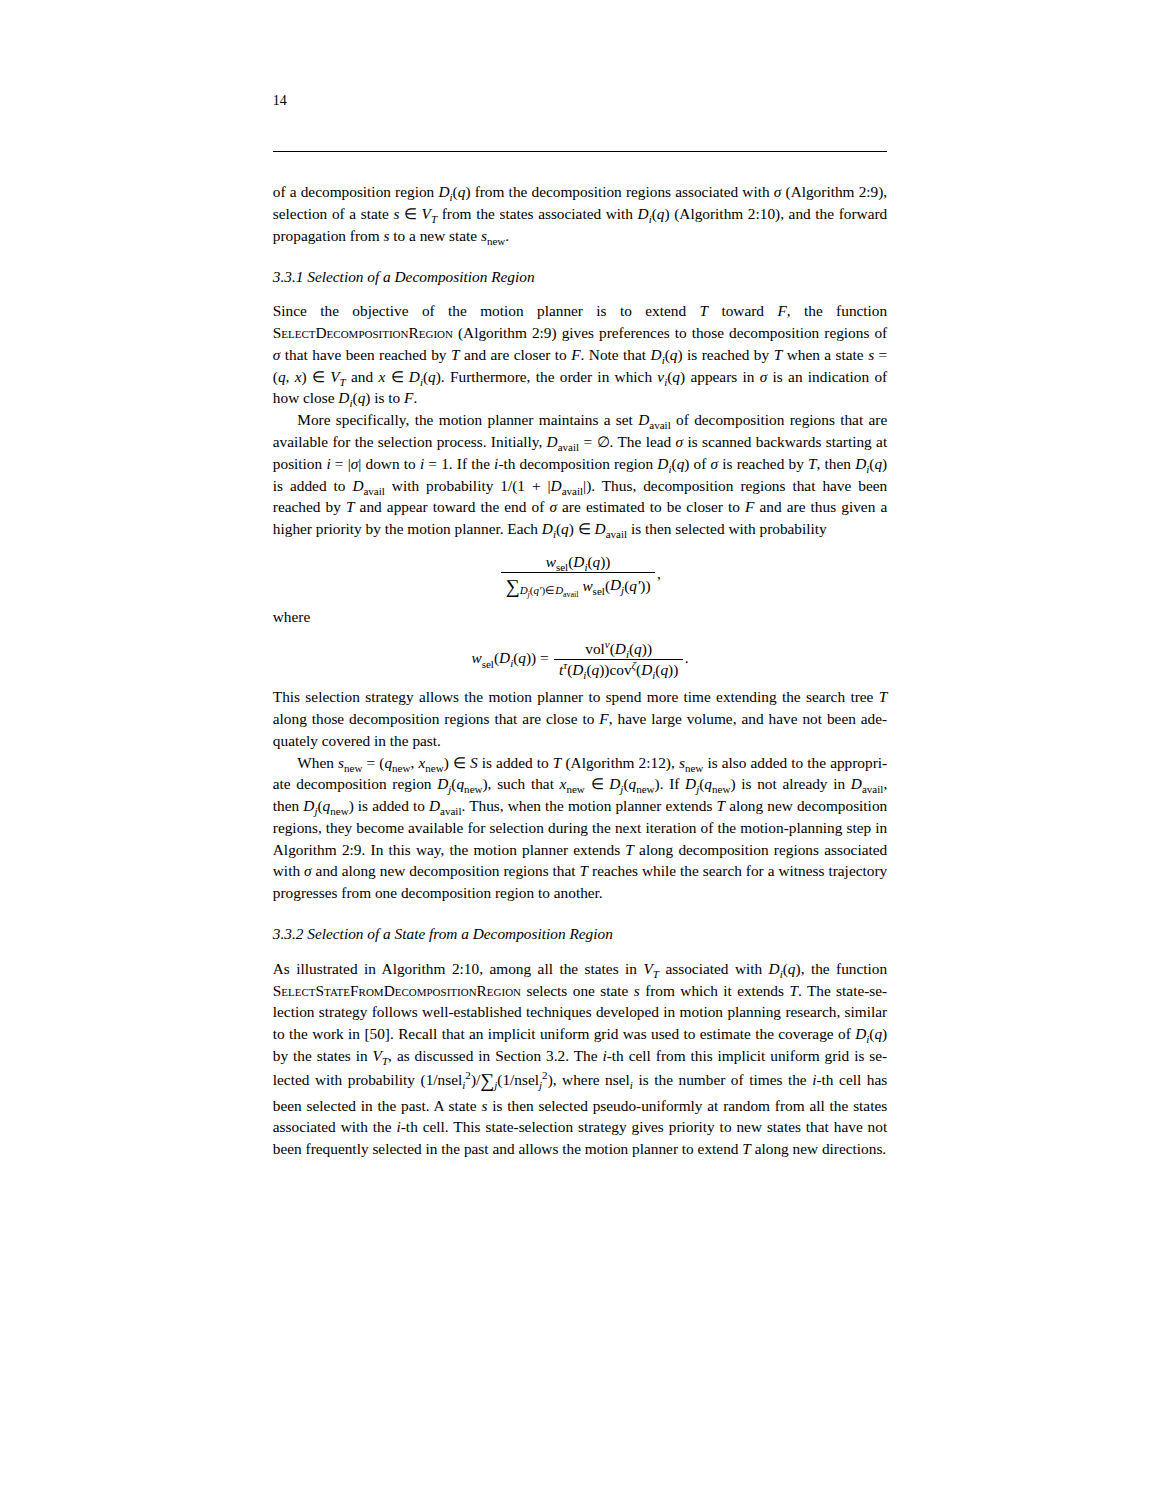14
of a decomposition region Di(q) from the decomposition regions associated with σ (Algorithm 2:9), selection of a state s ∈ VT from the states associated with Di(q) (Algorithm 2:10), and the forward propagation from s to a new state snew.
3.3.1 Selection of a Decomposition Region
Since the objective of the motion planner is to extend T toward F, the function SelectDecompositionRegion (Algorithm 2:9) gives preferences to those decomposition regions of σ that have been reached by T and are closer to F. Note that Di(q) is reached by T when a state s = (q, x) ∈ VT and x ∈ Di(q). Furthermore, the order in which vi(q) appears in σ is an indication of how close Di(q) is to F.
More specifically, the motion planner maintains a set Davail of decomposition regions that are available for the selection process. Initially, Davail = ∅. The lead σ is scanned backwards starting at position i = |σ| down to i = 1. If the i-th decomposition region Di(q) of σ is reached by T, then Di(q) is added to Davail with probability 1/(1 + |Davail|). Thus, decomposition regions that have been reached by T and appear toward the end of σ are estimated to be closer to F and are thus given a higher priority by the motion planner. Each Di(q) ∈ Davail is then selected with probability
wsel(Di(q)) ∑Dj(q′)∈Davail wsel(Dj(q′)) ,
where
wsel(Di(q)) = volν(Di(q)) tτ(Di(q))covζ(Di(q)) .
This selection strategy allows the motion planner to spend more time extending the search tree T along those decomposition regions that are close to F, have large volume, and have not been adequately covered in the past.
When snew = (qnew, xnew) ∈ S is added to T (Algorithm 2:12), snew is also added to the appropriate decomposition region Dj(qnew), such that xnew ∈ Dj(qnew). If Dj(qnew) is not already in Davail, then Dj(qnew) is added to Davail. Thus, when the motion planner extends T along new decomposition regions, they become available for selection during the next iteration of the motion-planning step in Algorithm 2:9. In this way, the motion planner extends T along decomposition regions associated with σ and along new decomposition regions that T reaches while the search for a witness trajectory progresses from one decomposition region to another.
3.3.2 Selection of a State from a Decomposition Region
As illustrated in Algorithm 2:10, among all the states in VT associated with Di(q), the function SelectStateFromDecompositionRegion selects one state s from which it extends T. The state-selection strategy follows well-established techniques developed in motion planning research, similar to the work in [50]. Recall that an implicit uniform grid was used to estimate the coverage of Di(q) by the states in VT, as discussed in Section 3.2. The i-th cell from this implicit uniform grid is selected with probability (1/nseli2)/∑j(1/nselj2), where nseli is the number of times the i-th cell has been selected in the past. A state s is then selected pseudo-uniformly at random from all the states associated with the i-th cell. This state-selection strategy gives priority to new states that have not been frequently selected in the past and allows the motion planner to extend T along new directions.